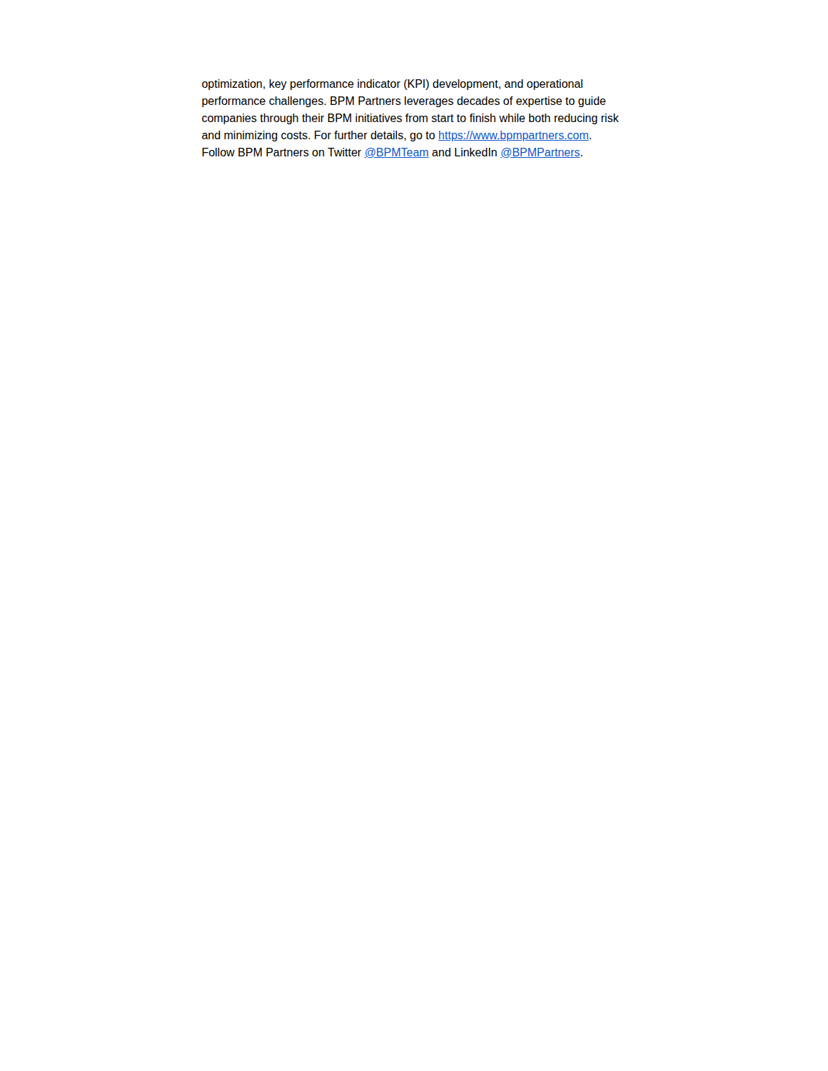optimization, key performance indicator (KPI) development, and operational performance challenges. BPM Partners leverages decades of expertise to guide companies through their BPM initiatives from start to finish while both reducing risk and minimizing costs. For further details, go to https://www.bpmpartners.com. Follow BPM Partners on Twitter @BPMTeam and LinkedIn @BPMPartners.